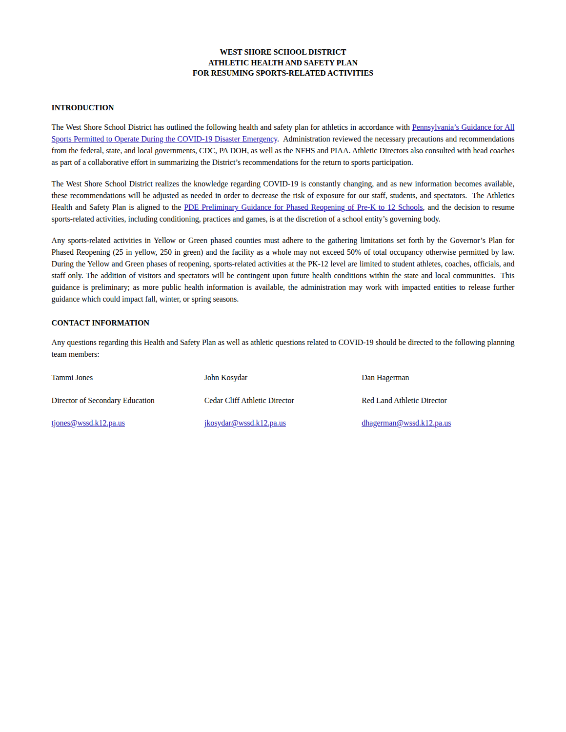WEST SHORE SCHOOL DISTRICT ATHLETIC HEALTH AND SAFETY PLAN FOR RESUMING SPORTS-RELATED ACTIVITIES
Introduction
The West Shore School District has outlined the following health and safety plan for athletics in accordance with Pennsylvania’s Guidance for All Sports Permitted to Operate During the COVID-19 Disaster Emergency. Administration reviewed the necessary precautions and recommendations from the federal, state, and local governments, CDC, PA DOH, as well as the NFHS and PIAA. Athletic Directors also consulted with head coaches as part of a collaborative effort in summarizing the District’s recommendations for the return to sports participation.
The West Shore School District realizes the knowledge regarding COVID-19 is constantly changing, and as new information becomes available, these recommendations will be adjusted as needed in order to decrease the risk of exposure for our staff, students, and spectators. The Athletics Health and Safety Plan is aligned to the PDE Preliminary Guidance for Phased Reopening of Pre-K to 12 Schools, and the decision to resume sports-related activities, including conditioning, practices and games, is at the discretion of a school entity’s governing body.
Any sports-related activities in Yellow or Green phased counties must adhere to the gathering limitations set forth by the Governor’s Plan for Phased Reopening (25 in yellow, 250 in green) and the facility as a whole may not exceed 50% of total occupancy otherwise permitted by law. During the Yellow and Green phases of reopening, sports-related activities at the PK-12 level are limited to student athletes, coaches, officials, and staff only. The addition of visitors and spectators will be contingent upon future health conditions within the state and local communities. This guidance is preliminary; as more public health information is available, the administration may work with impacted entities to release further guidance which could impact fall, winter, or spring seasons.
Contact Information
Any questions regarding this Health and Safety Plan as well as athletic questions related to COVID-19 should be directed to the following planning team members:
| Tammi Jones | John Kosydar | Dan Hagerman |
| Director of Secondary Education | Cedar Cliff Athletic Director | Red Land Athletic Director |
| tjones@wssd.k12.pa.us | jkosydar@wssd.k12.pa.us | dhagerman@wssd.k12.pa.us |